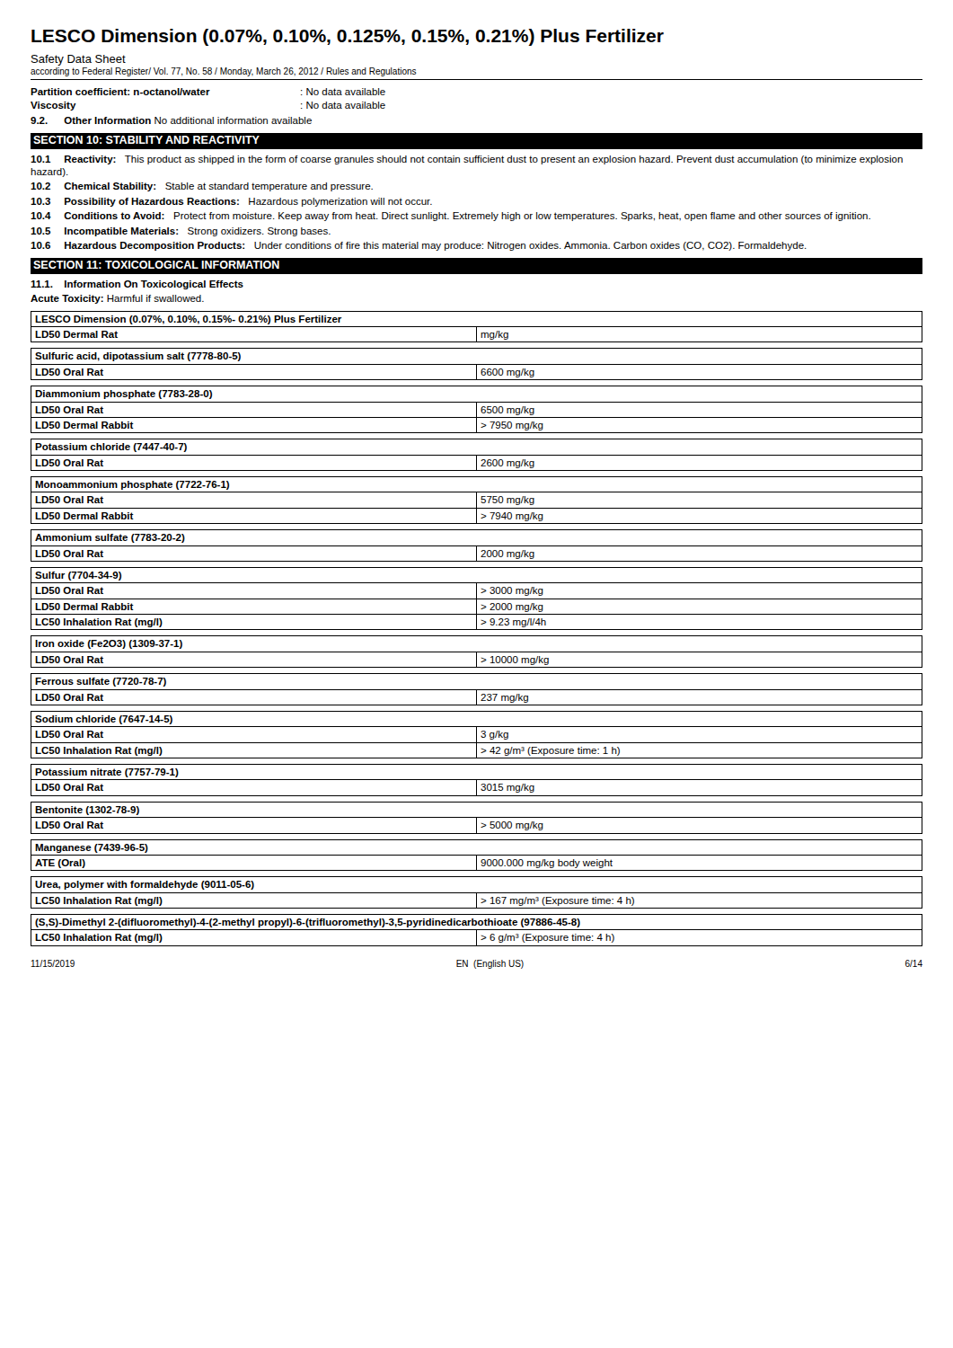LESCO Dimension (0.07%, 0.10%, 0.125%, 0.15%, 0.21%) Plus Fertilizer
Safety Data Sheet
according to Federal Register/ Vol. 77, No. 58 / Monday, March 26, 2012 / Rules and Regulations
Partition coefficient: n-octanol/water
: No data available
Viscosity
: No data available
9.2. Other Information No additional information available
SECTION 10: STABILITY AND REACTIVITY
10.1 Reactivity: This product as shipped in the form of coarse granules should not contain sufficient dust to present an explosion hazard. Prevent dust accumulation (to minimize explosion hazard).
10.2 Chemical Stability: Stable at standard temperature and pressure.
10.3 Possibility of Hazardous Reactions: Hazardous polymerization will not occur.
10.4 Conditions to Avoid: Protect from moisture. Keep away from heat. Direct sunlight. Extremely high or low temperatures. Sparks, heat, open flame and other sources of ignition.
10.5 Incompatible Materials: Strong oxidizers. Strong bases.
10.6 Hazardous Decomposition Products: Under conditions of fire this material may produce: Nitrogen oxides. Ammonia. Carbon oxides (CO, CO2). Formaldehyde.
SECTION 11: TOXICOLOGICAL INFORMATION
11.1. Information On Toxicological Effects
Acute Toxicity: Harmful if swallowed.
| LESCO Dimension (0.07%, 0.10%, 0.15%- 0.21%) Plus Fertilizer |
| LD50 Dermal Rat | mg/kg |
| Sulfuric acid, dipotassium salt (7778-80-5) |
| LD50 Oral Rat | 6600 mg/kg |
| Diammonium phosphate (7783-28-0) |
| LD50 Oral Rat | 6500 mg/kg |
| LD50 Dermal Rabbit | > 7950 mg/kg |
| Potassium chloride (7447-40-7) |
| LD50 Oral Rat | 2600 mg/kg |
| Monoammonium phosphate (7722-76-1) |
| LD50 Oral Rat | 5750 mg/kg |
| LD50 Dermal Rabbit | > 7940 mg/kg |
| Ammonium sulfate (7783-20-2) |
| LD50 Oral Rat | 2000 mg/kg |
| Sulfur (7704-34-9) |
| LD50 Oral Rat | > 3000 mg/kg |
| LD50 Dermal Rabbit | > 2000 mg/kg |
| LC50 Inhalation Rat (mg/l) | > 9.23 mg/l/4h |
| Iron oxide (Fe2O3) (1309-37-1) |
| LD50 Oral Rat | > 10000 mg/kg |
| Ferrous sulfate (7720-78-7) |
| LD50 Oral Rat | 237 mg/kg |
| Sodium chloride (7647-14-5) |
| LD50 Oral Rat | 3 g/kg |
| LC50 Inhalation Rat (mg/l) | > 42 g/m³ (Exposure time: 1 h) |
| Potassium nitrate (7757-79-1) |
| LD50 Oral Rat | 3015 mg/kg |
| Bentonite (1302-78-9) |
| LD50 Oral Rat | > 5000 mg/kg |
| Manganese (7439-96-5) |
| ATE (Oral) | 9000.000 mg/kg body weight |
| Urea, polymer with formaldehyde (9011-05-6) |
| LC50 Inhalation Rat (mg/l) | > 167 mg/m³ (Exposure time: 4 h) |
| (S,S)-Dimethyl 2-(difluoromethyl)-4-(2-methyl propyl)-6-(trifluoromethyl)-3,5-pyridinedicarbothioate (97886-45-8) |
| LC50 Inhalation Rat (mg/l) | > 6 g/m³ (Exposure time: 4 h) |
11/15/2019
EN (English US)
6/14